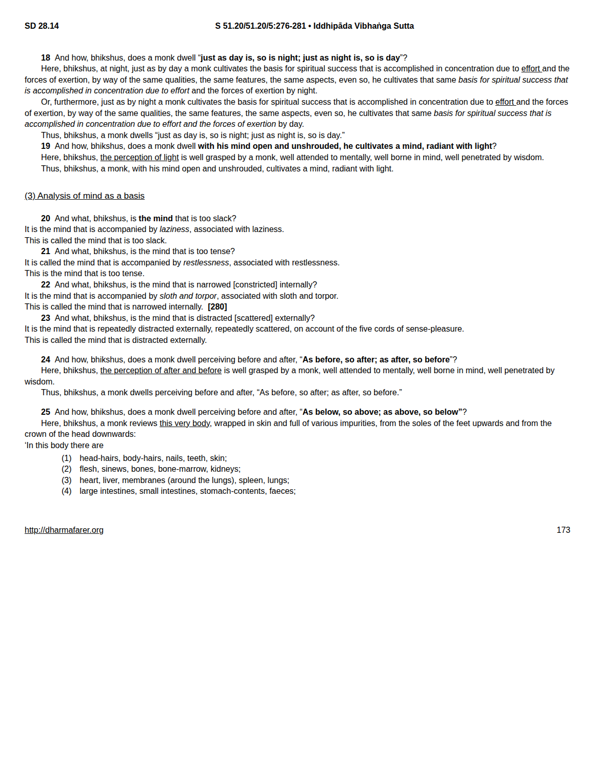SD 28.14
S 51.20/51.20/5:276-281 • Iddhipāda Vibhaṅga Sutta
18 And how, bhikshus, does a monk dwell “just as day is, so is night; just as night is, so is day”?
Here, bhikshus, at night, just as by day a monk cultivates the basis for spiritual success that is accomplished in concentration due to effort and the forces of exertion, by way of the same qualities, the same features, the same aspects, even so, he cultivates that same basis for spiritual success that is accomplished in concentration due to effort and the forces of exertion by night.
Or, furthermore, just as by night a monk cultivates the basis for spiritual success that is accomplished in concentration due to effort and the forces of exertion, by way of the same qualities, the same features, the same aspects, even so, he cultivates that same basis for spiritual success that is accomplished in concentration due to effort and the forces of exertion by day.
Thus, bhikshus, a monk dwells “just as day is, so is night; just as night is, so is day.”
19 And how, bhikshus, does a monk dwell with his mind open and unshrouded, he cultivates a mind, radiant with light?
Here, bhikshus, the perception of light is well grasped by a monk, well attended to mentally, well borne in mind, well penetrated by wisdom.
Thus, bhikshus, a monk, with his mind open and unshrouded, cultivates a mind, radiant with light.
(3) Analysis of mind as a basis
20 And what, bhikshus, is the mind that is too slack?
It is the mind that is accompanied by laziness, associated with laziness.
This is called the mind that is too slack.
21 And what, bhikshus, is the mind that is too tense?
It is called the mind that is accompanied by restlessness, associated with restlessness.
This is the mind that is too tense.
22 And what, bhikshus, is the mind that is narrowed [constricted] internally?
It is the mind that is accompanied by sloth and torpor, associated with sloth and torpor.
This is called the mind that is narrowed internally. [280]
23 And what, bhikshus, is the mind that is distracted [scattered] externally?
It is the mind that is repeatedly distracted externally, repeatedly scattered, on account of the five cords of sense-pleasure.
This is called the mind that is distracted externally.
24 And how, bhikshus, does a monk dwell perceiving before and after, “As before, so after; as after, so before”?
Here, bhikshus, the perception of after and before is well grasped by a monk, well attended to mentally, well borne in mind, well penetrated by wisdom.
Thus, bhikshus, a monk dwells perceiving before and after, “As before, so after; as after, so before.”
25 And how, bhikshus, does a monk dwell perceiving before and after, “As below, so above; as above, so below”?
Here, bhikshus, a monk reviews this very body, wrapped in skin and full of various impurities, from the soles of the feet upwards and from the crown of the head downwards:
‘In this body there are
(1) head-hairs, body-hairs, nails, teeth, skin;
(2) flesh, sinews, bones, bone-marrow, kidneys;
(3) heart, liver, membranes (around the lungs), spleen, lungs;
(4) large intestines, small intestines, stomach-contents, faeces;
http://dharmafarer.org
173